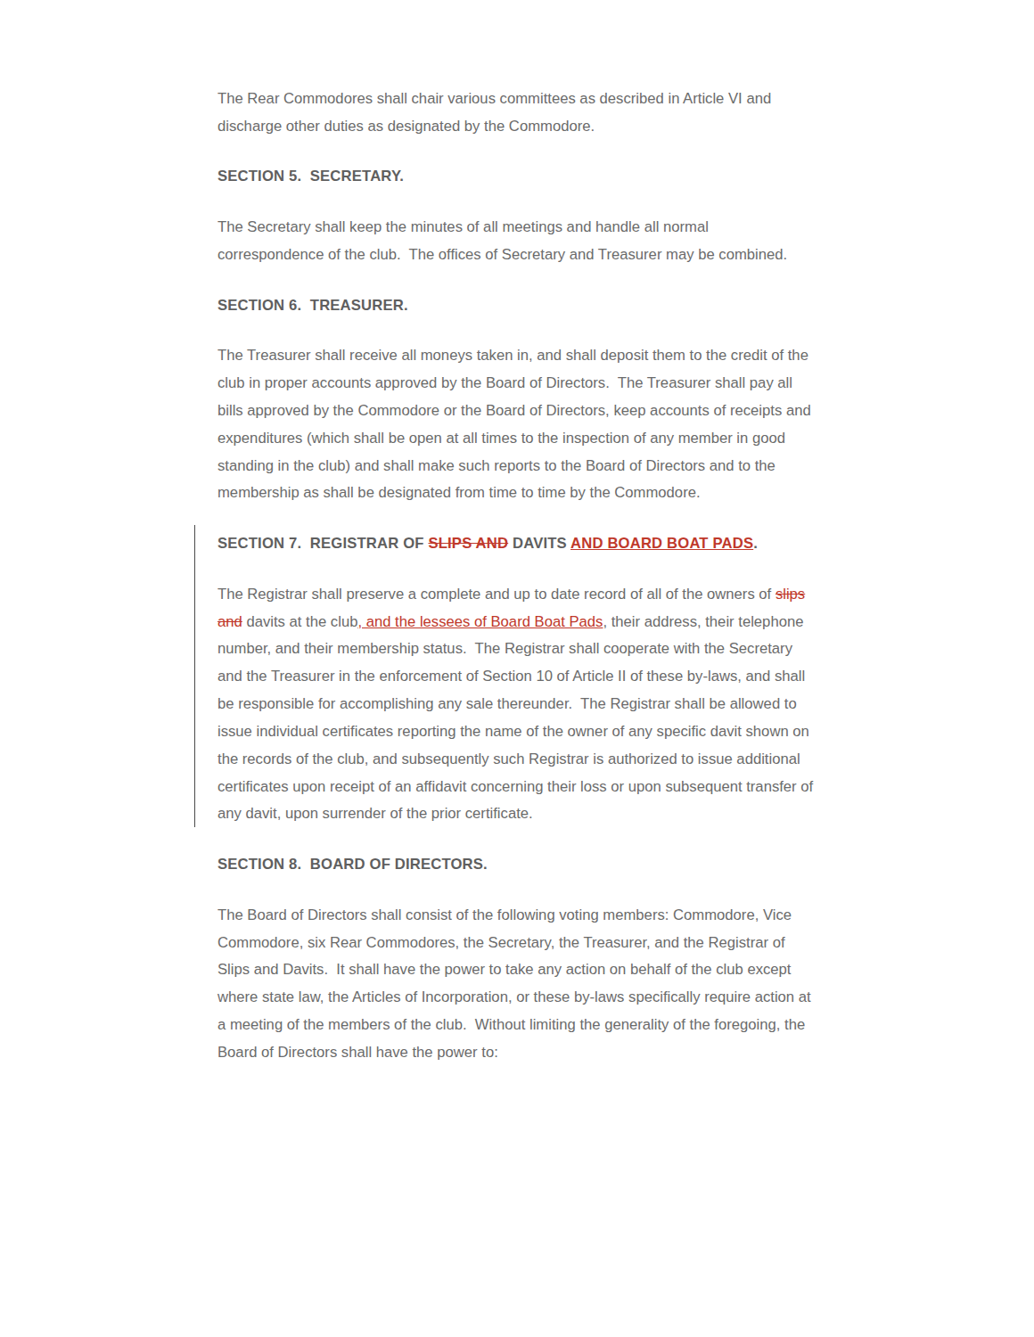The Rear Commodores shall chair various committees as described in Article VI and discharge other duties as designated by the Commodore.
SECTION 5. SECRETARY.
The Secretary shall keep the minutes of all meetings and handle all normal correspondence of the club. The offices of Secretary and Treasurer may be combined.
SECTION 6. TREASURER.
The Treasurer shall receive all moneys taken in, and shall deposit them to the credit of the club in proper accounts approved by the Board of Directors. The Treasurer shall pay all bills approved by the Commodore or the Board of Directors, keep accounts of receipts and expenditures (which shall be open at all times to the inspection of any member in good standing in the club) and shall make such reports to the Board of Directors and to the membership as shall be designated from time to time by the Commodore.
SECTION 7. REGISTRAR OF SLIPS AND DAVITS AND BOARD BOAT PADS.
The Registrar shall preserve a complete and up to date record of all of the owners of slips and davits at the club, and the lessees of Board Boat Pads, their address, their telephone number, and their membership status. The Registrar shall cooperate with the Secretary and the Treasurer in the enforcement of Section 10 of Article II of these by-laws, and shall be responsible for accomplishing any sale thereunder. The Registrar shall be allowed to issue individual certificates reporting the name of the owner of any specific davit shown on the records of the club, and subsequently such Registrar is authorized to issue additional certificates upon receipt of an affidavit concerning their loss or upon subsequent transfer of any davit, upon surrender of the prior certificate.
SECTION 8. BOARD OF DIRECTORS.
The Board of Directors shall consist of the following voting members: Commodore, Vice Commodore, six Rear Commodores, the Secretary, the Treasurer, and the Registrar of Slips and Davits. It shall have the power to take any action on behalf of the club except where state law, the Articles of Incorporation, or these by-laws specifically require action at a meeting of the members of the club. Without limiting the generality of the foregoing, the Board of Directors shall have the power to: